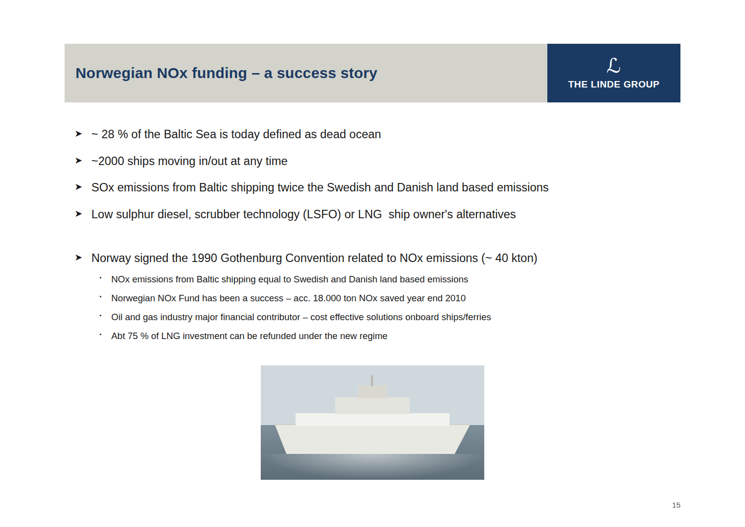Norwegian NOx funding – a success story
ℒ
THE LINDE GROUP
~ 28 % of the Baltic Sea is today defined as dead ocean
~2000 ships moving in/out at any time
SOx emissions from Baltic shipping twice the Swedish and Danish land based emissions
Low sulphur diesel, scrubber technology (LSFO) or LNG ship owner's alternatives
Norway signed the 1990 Gothenburg Convention related to NOx emissions (~ 40 kton)
NOx emissions from Baltic shipping equal to Swedish and Danish land based emissions
Norwegian NOx Fund has been a success – acc. 18.000 ton NOx saved year end 2010
Oil and gas industry major financial contributor – cost effective solutions onboard ships/ferries
Abt 75 % of LNG investment can be refunded under the new regime
15